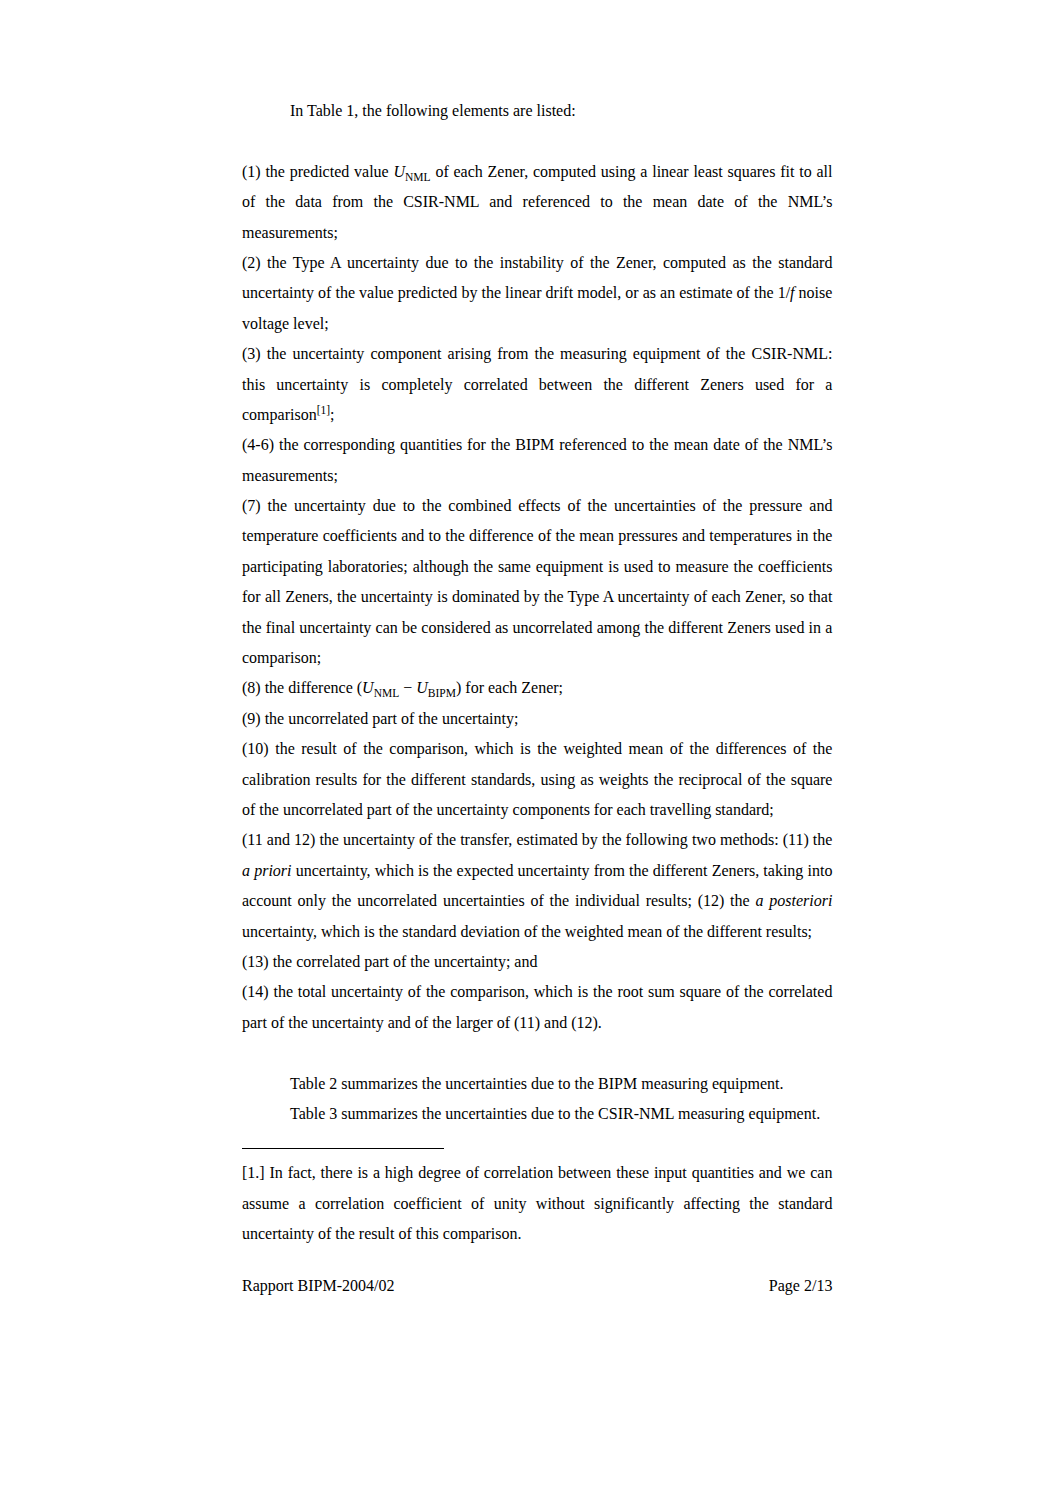In Table 1, the following elements are listed:
(1) the predicted value UNML of each Zener, computed using a linear least squares fit to all of the data from the CSIR-NML and referenced to the mean date of the NML’s measurements;
(2) the Type A uncertainty due to the instability of the Zener, computed as the standard uncertainty of the value predicted by the linear drift model, or as an estimate of the 1/f noise voltage level;
(3) the uncertainty component arising from the measuring equipment of the CSIR-NML: this uncertainty is completely correlated between the different Zeners used for a comparison[1];
(4-6) the corresponding quantities for the BIPM referenced to the mean date of the NML’s measurements;
(7) the uncertainty due to the combined effects of the uncertainties of the pressure and temperature coefficients and to the difference of the mean pressures and temperatures in the participating laboratories; although the same equipment is used to measure the coefficients for all Zeners, the uncertainty is dominated by the Type A uncertainty of each Zener, so that the final uncertainty can be considered as uncorrelated among the different Zeners used in a comparison;
(8) the difference (UNML − UBIPM) for each Zener;
(9) the uncorrelated part of the uncertainty;
(10) the result of the comparison, which is the weighted mean of the differences of the calibration results for the different standards, using as weights the reciprocal of the square of the uncorrelated part of the uncertainty components for each travelling standard;
(11 and 12) the uncertainty of the transfer, estimated by the following two methods: (11) the a priori uncertainty, which is the expected uncertainty from the different Zeners, taking into account only the uncorrelated uncertainties of the individual results; (12) the a posteriori uncertainty, which is the standard deviation of the weighted mean of the different results;
(13) the correlated part of the uncertainty; and
(14) the total uncertainty of the comparison, which is the root sum square of the correlated part of the uncertainty and of the larger of (11) and (12).
Table 2 summarizes the uncertainties due to the BIPM measuring equipment.
Table 3 summarizes the uncertainties due to the CSIR-NML measuring equipment.
[1.] In fact, there is a high degree of correlation between these input quantities and we can assume a correlation coefficient of unity without significantly affecting the standard uncertainty of the result of this comparison.
Rapport BIPM-2004/02 Page 2/13